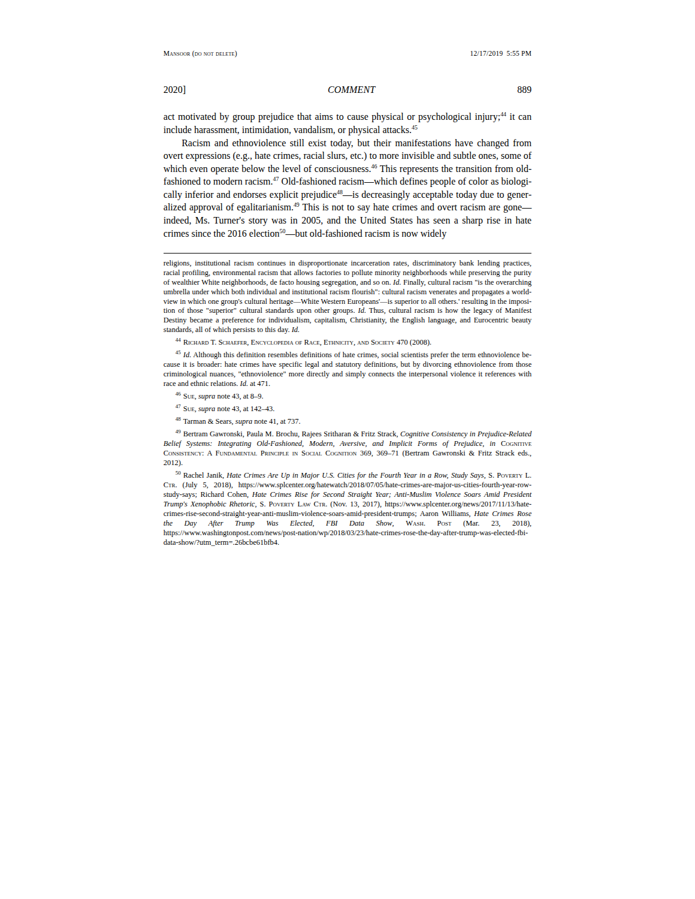Mansoor (Do Not Delete) 12/17/2019 5:55 PM
2020] COMMENT 889
act motivated by group prejudice that aims to cause physical or psychological injury;44 it can include harassment, intimidation, vandalism, or physical attacks.45
Racism and ethnoviolence still exist today, but their manifestations have changed from overt expressions (e.g., hate crimes, racial slurs, etc.) to more invisible and subtle ones, some of which even operate below the level of consciousness.46 This represents the transition from old-fashioned to modern racism.47 Old-fashioned racism—which defines people of color as biologically inferior and endorses explicit prejudice48—is decreasingly acceptable today due to generalized approval of egalitarianism.49 This is not to say hate crimes and overt racism are gone—indeed, Ms. Turner's story was in 2005, and the United States has seen a sharp rise in hate crimes since the 2016 election50—but old-fashioned racism is now widely
religions, institutional racism continues in disproportionate incarceration rates, discriminatory bank lending practices, racial profiling, environmental racism that allows factories to pollute minority neighborhoods while preserving the purity of wealthier White neighborhoods, de facto housing segregation, and so on. Id. Finally, cultural racism "is the overarching umbrella under which both individual and institutional racism flourish": cultural racism venerates and propagates a worldview in which one group's cultural heritage—White Western Europeans'—is superior to all others.' resulting in the imposition of those "superior" cultural standards upon other groups. Id. Thus, cultural racism is how the legacy of Manifest Destiny became a preference for individualism, capitalism, Christianity, the English language, and Eurocentric beauty standards, all of which persists to this day. Id.
44 Richard T. Schaefer, Encyclopedia of Race, Ethnicity, and Society 470 (2008).
45 Id. Although this definition resembles definitions of hate crimes, social scientists prefer the term ethnoviolence because it is broader: hate crimes have specific legal and statutory definitions, but by divorcing ethnoviolence from those criminological nuances, "ethnoviolence" more directly and simply connects the interpersonal violence it references with race and ethnic relations. Id. at 471.
46 Sue, supra note 43, at 8–9.
47 Sue, supra note 43, at 142–43.
48 Tarman & Sears, supra note 41, at 737.
49 Bertram Gawronski, Paula M. Brochu, Rajees Sritharan & Fritz Strack, Cognitive Consistency in Prejudice-Related Belief Systems: Integrating Old-Fashioned, Modern, Aversive, and Implicit Forms of Prejudice, in Cognitive Consistency: A Fundamental Principle in Social Cognition 369, 369–71 (Bertram Gawronski & Fritz Strack eds., 2012).
50 Rachel Janik, Hate Crimes Are Up in Major U.S. Cities for the Fourth Year in a Row, Study Says, S. Poverty L. Ctr. (July 5, 2018), https://www.splcenter.org/hatewatch/2018/07/05/hate-crimes-are-major-us-cities-fourth-year-row-study-says; Richard Cohen, Hate Crimes Rise for Second Straight Year; Anti-Muslim Violence Soars Amid President Trump's Xenophobic Rhetoric, S. Poverty Law Ctr. (Nov. 13, 2017), https://www.splcenter.org/news/2017/11/13/hate-crimes-rise-second-straight-year-anti-muslim-violence-soars-amid-president-trumps; Aaron Williams, Hate Crimes Rose the Day After Trump Was Elected, FBI Data Show, Wash. Post (Mar. 23, 2018), https://www.washingtonpost.com/news/post-nation/wp/2018/03/23/hate-crimes-rose-the-day-after-trump-was-elected-fbi-data-show/?utm_term=.26bcbe61bfb4.